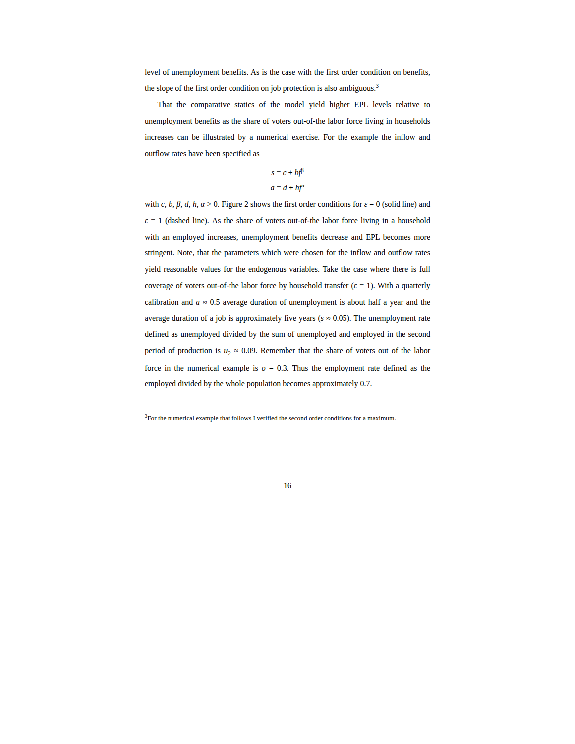level of unemployment benefits. As is the case with the first order condition on benefits, the slope of the first order condition on job protection is also ambiguous.3
That the comparative statics of the model yield higher EPL levels relative to unemployment benefits as the share of voters out-of-the labor force living in households increases can be illustrated by a numerical exercise. For the example the inflow and outflow rates have been specified as
s = c + bfβ a = d + hfα
with c, b, β, d, h, α > 0. Figure 2 shows the first order conditions for ε = 0 (solid line) and ε = 1 (dashed line). As the share of voters out-of-the labor force living in a household with an employed increases, unemployment benefits decrease and EPL becomes more stringent. Note, that the parameters which were chosen for the inflow and outflow rates yield reasonable values for the endogenous variables. Take the case where there is full coverage of voters out-of-the labor force by household transfer (ε = 1). With a quarterly calibration and a ≈ 0.5 average duration of unemployment is about half a year and the average duration of a job is approximately five years (s ≈ 0.05). The unemployment rate defined as unemployed divided by the sum of unemployed and employed in the second period of production is u2 ≈ 0.09. Remember that the share of voters out of the labor force in the numerical example is o = 0.3. Thus the employment rate defined as the employed divided by the whole population becomes approximately 0.7.
3For the numerical example that follows I verified the second order conditions for a maximum.
16